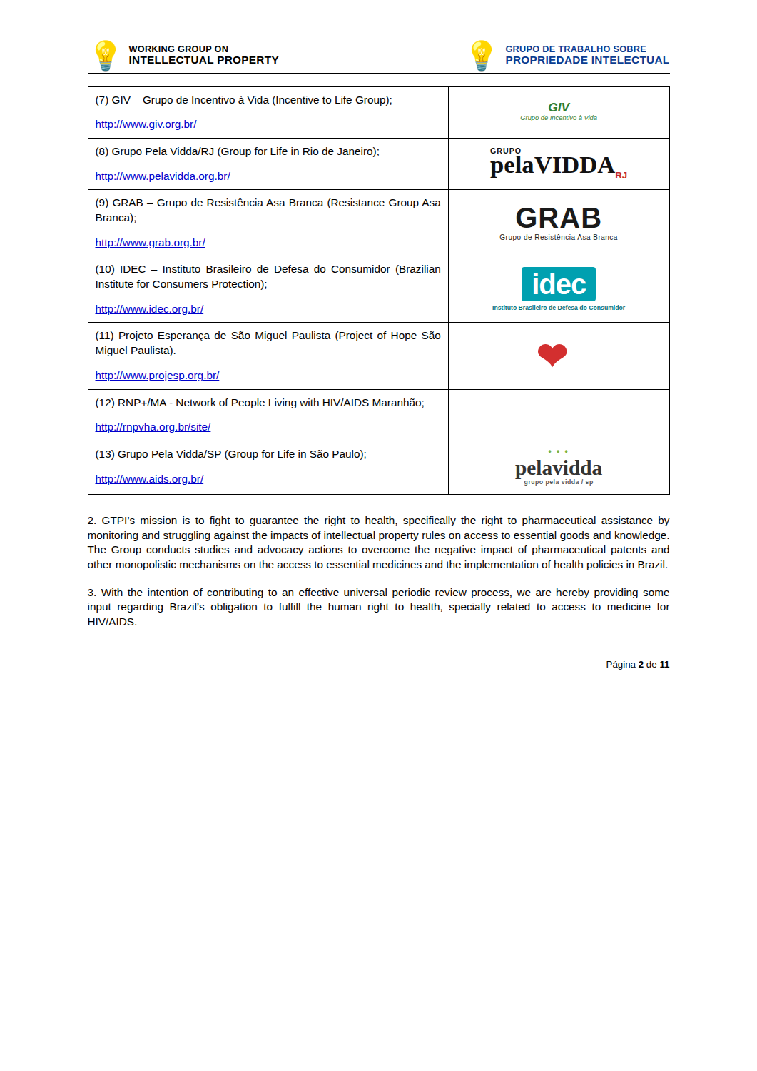💡 WORKING GROUP ON INTELLECTUAL PROPERTY
💡 GRUPO DE TRABALHO SOBRE PROPRIEDADE INTELECTUAL
| (7) GIV – Grupo de Incentivo à Vida (Incentive to Life Group); http://www.giv.org.br/ | GIV Grupo de Incentivo à Vida |
| (8) Grupo Pela Vidda/RJ (Group for Life in Rio de Janeiro); http://www.pelavidda.org.br/ | GRUPO pelaVIDDA RJ |
| (9) GRAB – Grupo de Resistência Asa Branca (Resistance Group Asa Branca); http://www.grab.org.br/ | GRAB Grupo de Resistência Asa Branca |
| (10) IDEC – Instituto Brasileiro de Defesa do Consumidor (Brazilian Institute for Consumers Protection); http://www.idec.org.br/ | idec Instituto Brasileiro de Defesa do Consumidor |
| (11) Projeto Esperança de São Miguel Paulista (Project of Hope São Miguel Paulista). http://www.projesp.org.br/ | ❤ P |
| (12) RNP+/MA - Network of People Living with HIV/AIDS Maranhão; http://rnpvha.org.br/site/ | |
| (13) Grupo Pela Vidda/SP (Group for Life in São Paulo); http://www.aids.org.br/ | • • • pelavidda grupo pela vidda / sp |
2. GTPI’s mission is to fight to guarantee the right to health, specifically the right to pharmaceutical assistance by monitoring and struggling against the impacts of intellectual property rules on access to essential goods and knowledge. The Group conducts studies and advocacy actions to overcome the negative impact of pharmaceutical patents and other monopolistic mechanisms on the access to essential medicines and the implementation of health policies in Brazil.
3. With the intention of contributing to an effective universal periodic review process, we are hereby providing some input regarding Brazil’s obligation to fulfill the human right to health, specially related to access to medicine for HIV/AIDS.
Página 2 de 11